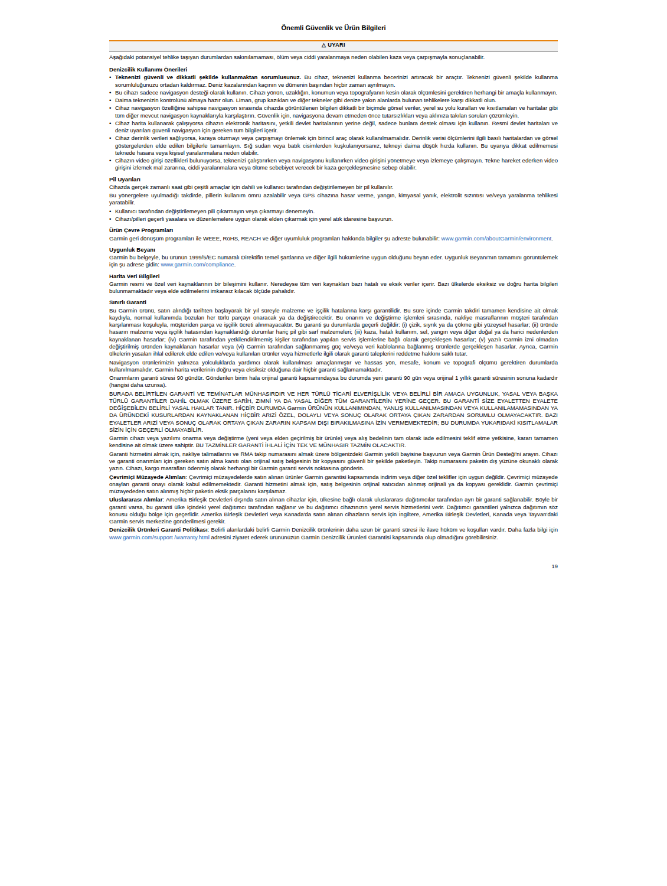Önemli Güvenlik ve Ürün Bilgileri
△ UYARI
Aşağıdaki potansiyel tehlike taşıyan durumlardan sakınılamaması, ölüm veya ciddi yaralanmaya neden olabilen kaza veya çarpışmayla sonuçlanabilir.
Denizcilik Kullanımı Önerileri
Teknenizi güvenli ve dikkatli şekilde kullanmaktan sorumlusunuz. Bu cihaz, teknenizi kullanma becerinizi artıracak bir araçtır. Teknenizi güvenli şekilde kullanma sorumluluğunuzu ortadan kaldırmaz. Deniz kazalarından kaçının ve dümenin başından hiçbir zaman ayrılmayın.
Bu cihazı sadece navigasyon desteği olarak kullanın. Cihazı yönün, uzaklığın, konumun veya topografyanın kesin olarak ölçümlesini gerektiren herhangi bir amaçla kullanmayın.
Daima teknenizin kontrolünü almaya hazır olun. Liman, grup kazıkları ve diğer tekneler gibi denize yakın alanlarda bulunan tehlikelere karşı dikkatli olun.
Cihaz navigasyon özelliğine sahipse navigasyon sırasında cihazda görüntülenen bilgileri dikkatli bir biçimde görsel veriler, yerel su yolu kuralları ve kısıtlamaları ve haritalar gibi tüm diğer mevcut navigasyon kaynaklarıyla karşılaştırın. Güvenlik için, navigasyona devam etmeden önce tutarsızlıkları veya aklınıza takılan soruları çözümleyin.
Cihaz harita kullanarak çalışıyorsa cihazın elektronik haritasını, yetkili devlet haritalarının yerine değil, sadece bunlara destek olması için kullanın. Resmi devlet haritaları ve deniz uyarıları güvenli navigasyon için gereken tüm bilgileri içerir.
Cihaz derinlik verileri sağlıyorsa, karaya oturmayı veya çarpışmayı önlemek için birincil araç olarak kullanılmamalıdır. Derinlik verisi ölçümlerini ilgili basılı haritalardan ve görsel göstergelerden elde edilen bilgilerle tamamlayın. Sığ sudan veya batık cisimlerden kuşkulanıyorsanız, tekneyi daima düşük hızda kullanın. Bu uyarıya dikkat edilmemesi teknede hasara veya kişisel yaralanmalara neden olabilir.
Cihazın video girişi özellikleri bulunuyorsa, teknenizi çalıştırırken veya navigasyonu kullanırken video girişini yönetmeye veya izlemeye çalışmayın. Tekne hareket ederken video girişini izlemek mal zararına, ciddi yaralanmalara veya ölüme sebebiyet verecek bir kaza gerçekleşmesine sebep olabilir.
Pil Uyarıları
Cihazda gerçek zamanlı saat gibi çeşitli amaçlar için dahili ve kullanıcı tarafından değiştirilemeyen bir pil kullanılır.
Bu yönergelere uyulmadığı takdirde, pillerin kullanım ömrü azalabilir veya GPS cihazına hasar verme, yangın, kimyasal yanık, elektrolit sızıntısı ve/veya yaralanma tehlikesi yaratabilir.
Kullanıcı tarafından değiştirilemeyen pili çıkarmayın veya çıkarmayı denemeyin.
Cihazı/pilleri geçerli yasalara ve düzenlemelere uygun olarak elden çıkarmak için yerel atık idaresine başvurun.
Ürün Çevre Programları
Garmin geri dönüşüm programları ile WEEE, RoHS, REACH ve diğer uyumluluk programları hakkında bilgiler şu adreste bulunabilir: www.garmin.com/aboutGarmin/environment.
Uygunluk Beyanı
Garmin bu belgeyle, bu ürünün 1999/5/EC numaralı Direktifin temel şartlarına ve diğer ilgili hükümlerine uygun olduğunu beyan eder. Uygunluk Beyanı'nın tamamını görüntülemek için şu adrese gidin: www.garmin.com/compliance.
Harita Veri Bilgileri
Garmin resmi ve özel veri kaynaklarının bir bileşimini kullanır. Neredeyse tüm veri kaynakları bazı hatalı ve eksik veriler içerir. Bazı ülkelerde eksiksiz ve doğru harita bilgileri bulunmamaktadır veya elde edilmelerini imkansız kılacak ölçüde pahalıdır.
Sınırlı Garanti
Bu Garmin ürünü, satın alındığı tarihten başlayarak bir yıl süreyle malzeme ve işçilik hatalarına karşı garantilidir. Bu süre içinde Garmin takdiri tamamen kendisine ait olmak kaydıyla, normal kullanımda bozulan her türlü parçayı onaracak ya da değiştirecektir. Bu onarım ve değiştirme işlemleri sırasında, nakliye masraflarının müşteri tarafından karşılanması koşuluyla, müşteriden parça ve işçilik ücreti alınmayacaktır. Bu garanti şu durumlarda geçerli değildir: (i) çizik, sıyrık ya da çökme gibi yüzeysel hasarlar; (ii) üründe hasarın malzeme veya işçilik hatasından kaynaklandığı durumlar hariç pil gibi sarf malzemeleri; (iii) kaza, hatalı kullanım, sel, yangın veya diğer doğal ya da harici nedenlerden kaynaklanan hasarlar; (iv) Garmin tarafından yetkilendirilmemiş kişiler tarafından yapılan servis işlemlerine bağlı olarak gerçekleşen hasarlar; (v) yazılı Garmin izni olmadan değiştirilmiş üründen kaynaklanan hasarlar veya (vi) Garmin tarafından sağlanmamış güç ve/veya veri kablolarına bağlanmış ürünlerde gerçekleşen hasarlar. Ayrıca, Garmin ülkelerin yasaları ihlal edilerek elde edilen ve/veya kullanılan ürünler veya hizmetlerle ilgili olarak garanti taleplerini reddetme hakkını saklı tutar.
Navigasyon ürünlerimizin yalnızca yolculuklarda yardımcı olarak kullanılması amaçlanmıştır ve hassas yön, mesafe, konum ve topografi ölçümü gerektiren durumlarda kullanılmamalıdır. Garmin harita verilerinin doğru veya eksiksiz olduğuna dair hiçbir garanti sağlamamaktadır.
Onarımların garanti süresi 90 gündür. Gönderilen birim hala orijinal garanti kapsamındaysa bu durumda yeni garanti 90 gün veya orijinal 1 yıllık garanti süresinin sonuna kadardır (hangisi daha uzunsa).
BURADA BELİRTİLEN GARANTİ VE TEMİNATLAR MÜNHASIRDIR VE HER TÜRLÜ TİCARİ ELVERİŞLİLİK VEYA BELİRLİ BİR AMACA UYGUNLUK, YASAL VEYA BAŞKA TÜRLÜ GARANTİLER DAHİL OLMAK ÜZERE SARİH, ZIMNİ YA DA YASAL DİĞER TÜM GARANTİLERİN YERİNE GEÇER. BU GARANTİ SİZE EYALETTEN EYALETE DEĞİŞEBİLEN BELİRLİ YASAL HAKLAR TANIR. HİÇBİR DURUMDA Garmin ÜRÜNÜN KULLANIMINDAN, YANLIŞ KULLANILMASINDAN VEYA KULLANILAMAMASINDAN YA DA ÜRÜNDEKİ KUSURLARDAN KAYNAKLANAN HİÇBİR ARIZİ ÖZEL, DOLAYLI VEYA SONUÇ OLARAK ORTAYA ÇIKAN ZARARDAN SORUMLU OLMAYACAKTIR. BAZI EYALETLER ARIZİ VEYA SONUÇ OLARAK ORTAYA ÇIKAN ZARARIN KAPSAM DIŞI BIRAKILMASINA İZİN VERMEMEKTEDİR; BU DURUMDA YUKARIDAKİ KISITLAMALAR SİZİN İÇİN GEÇERLİ OLMAYABİLİR.
Garmin cihazı veya yazılımı onarma veya değiştirme (yeni veya elden geçirilmiş bir ürünle) veya alış bedelinin tam olarak iade edilmesini teklif etme yetkisine, kararı tamamen kendisine ait olmak üzere sahiptir. BU TAZMİNLER GARANTİ İHLALİ İÇİN TEK VE MÜNHASIR TAZMİN OLACAKTIR.
Garanti hizmetini almak için, nakliye talimatlarını ve RMA takip numarasını almak üzere bölgenizdeki Garmin yetkili bayisine başvurun veya Garmin Ürün Desteği'ni arayın. Cihazı ve garanti onarımları için gereken satın alma kanıtı olan orijinal satış belgesinin bir kopyasını güvenli bir şekilde paketleyin. Takip numarasını paketin dış yüzüne okunaklı olarak yazın. Cihazı, kargo masrafları ödenmiş olarak herhangi bir Garmin garanti servis noktasına gönderin.
Çevrimiçi Müzayede Alımları: Çevrimiçi müzayedelerde satın alınan ürünler Garmin garantisi kapsamında indirim veya diğer özel teklifler için uygun değildir. Çevrimiçi müzayede onayları garanti onayı olarak kabul edilmemektedir. Garanti hizmetini almak için, satış belgesinin orijinal satıcıdan alınmış orijinali ya da kopyası gereklidir. Garmin çevrimiçi müzayededen satın alınmış hiçbir paketin eksik parçalarını karşılamaz.
Uluslararası Alımlar: Amerika Birleşik Devletleri dışında satın alınan cihazlar için, ülkesine bağlı olarak uluslararası dağıtımcılar tarafından ayrı bir garanti sağlanabilir. Böyle bir garanti varsa, bu garanti ülke içindeki yerel dağıtımcı tarafından sağlanır ve bu dağıtımcı cihazınızın yerel servis hizmetlerini verir. Dağıtımcı garantileri yalnızca dağıtımın söz konusu olduğu bölge için geçerlidir. Amerika Birleşik Devletleri veya Kanada'da satın alınan cihazların servis için İngiltere, Amerika Birleşik Devletleri, Kanada veya Tayvan'daki Garmin servis merkezine gönderilmesi gerekir.
Denizcilik Ürünleri Garanti Politikası: Belirli alanlardaki belirli Garmin Denizcilik ürünlerinin daha uzun bir garanti süresi ile ilave hüküm ve koşulları vardır. Daha fazla bilgi için www.garmin.com/support /warranty.html adresini ziyaret ederek ürününüzün Garmin Denizcilik Ürünleri Garantisi kapsamında olup olmadığını görebilirsiniz.
19